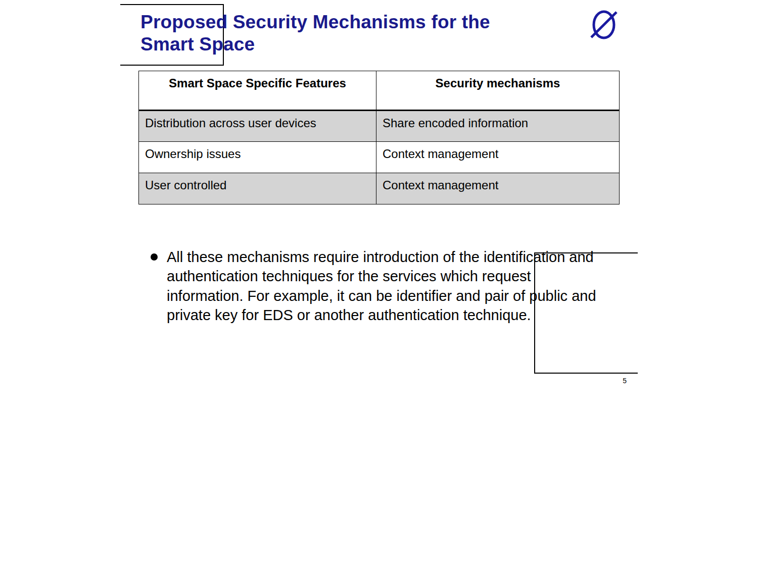Proposed Security Mechanisms for the Smart Space
| Smart Space Specific Features | Security mechanisms |
| --- | --- |
| Distribution across user devices | Share encoded information |
| Ownership issues | Context management |
| User controlled | Context management |
All these mechanisms require introduction of the identification and authentication techniques for the services which request information. For example, it can be identifier and pair of public and private key for EDS or another authentication technique.
5